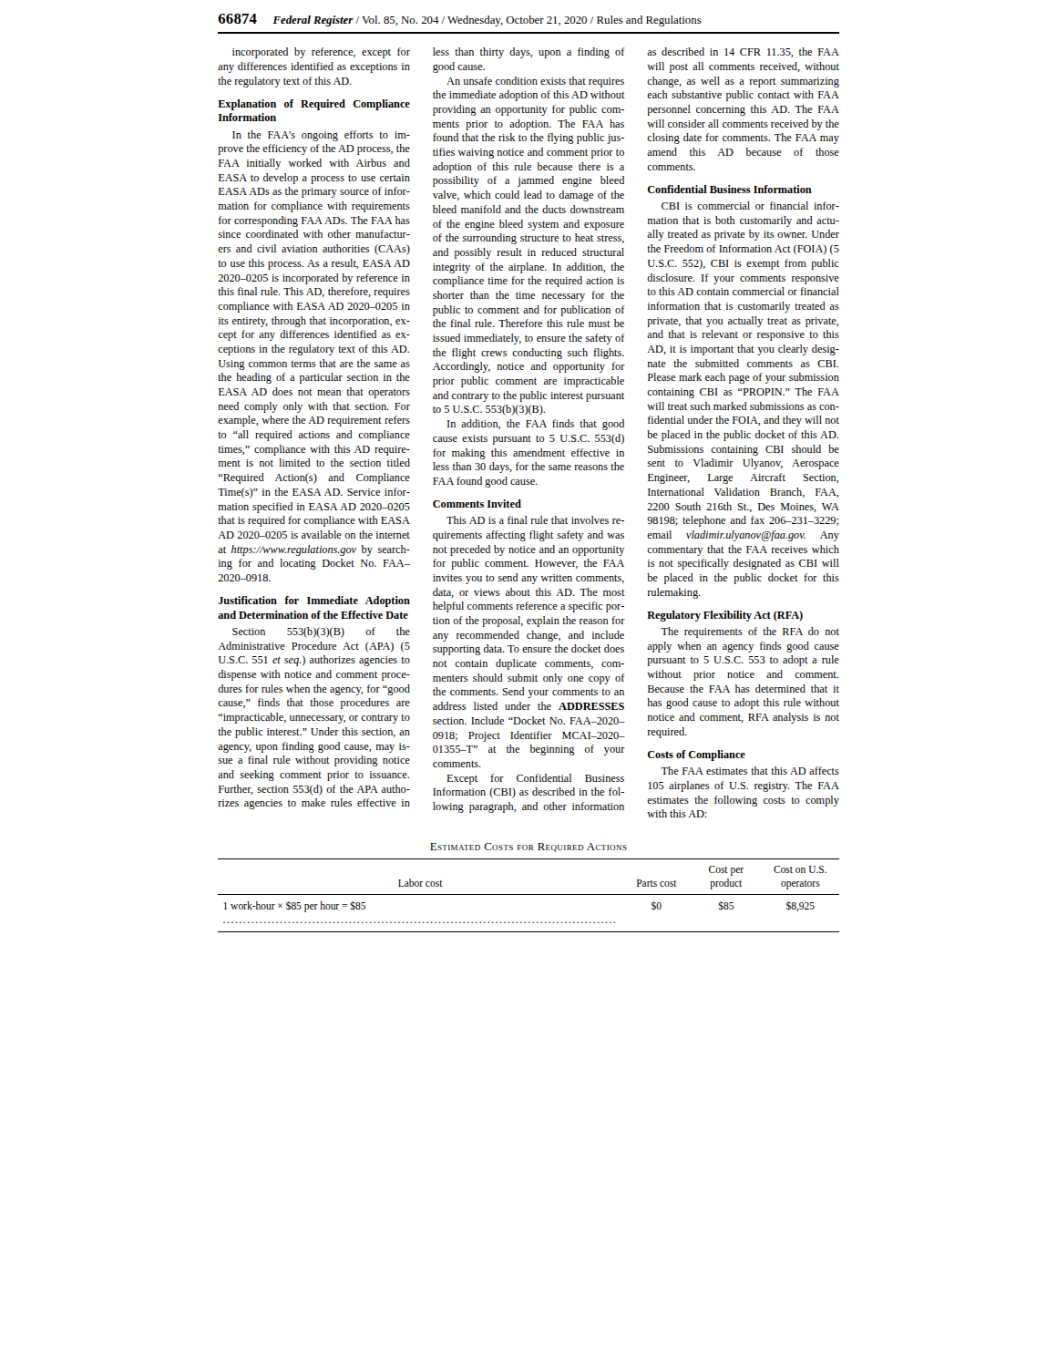66874
Federal Register / Vol. 85, No. 204 / Wednesday, October 21, 2020 / Rules and Regulations
incorporated by reference, except for any differences identified as exceptions in the regulatory text of this AD.
Explanation of Required Compliance Information
In the FAA's ongoing efforts to improve the efficiency of the AD process, the FAA initially worked with Airbus and EASA to develop a process to use certain EASA ADs as the primary source of information for compliance with requirements for corresponding FAA ADs. The FAA has since coordinated with other manufacturers and civil aviation authorities (CAAs) to use this process. As a result, EASA AD 2020–0205 is incorporated by reference in this final rule. This AD, therefore, requires compliance with EASA AD 2020–0205 in its entirety, through that incorporation, except for any differences identified as exceptions in the regulatory text of this AD. Using common terms that are the same as the heading of a particular section in the EASA AD does not mean that operators need comply only with that section. For example, where the AD requirement refers to “all required actions and compliance times,” compliance with this AD requirement is not limited to the section titled “Required Action(s) and Compliance Time(s)” in the EASA AD. Service information specified in EASA AD 2020–0205 that is required for compliance with EASA AD 2020–0205 is available on the internet at https://www.regulations.gov by searching for and locating Docket No. FAA–2020–0918.
Justification for Immediate Adoption and Determination of the Effective Date
Section 553(b)(3)(B) of the Administrative Procedure Act (APA) (5 U.S.C. 551 et seq.) authorizes agencies to dispense with notice and comment procedures for rules when the agency, for “good cause,” finds that those procedures are “impracticable, unnecessary, or contrary to the public interest.” Under this section, an agency, upon finding good cause, may issue a final rule without providing notice and seeking comment prior to issuance. Further, section 553(d) of the APA authorizes agencies to make rules effective in less than thirty days, upon a finding of good cause.
An unsafe condition exists that requires the immediate adoption of this AD without providing an opportunity for public comments prior to adoption. The FAA has found that the risk to the flying public justifies waiving notice and comment prior to adoption of this rule because there is a possibility of a jammed engine bleed valve, which could lead to damage of the bleed manifold and the ducts downstream of the engine bleed system and exposure of the surrounding structure to heat stress, and possibly result in reduced structural integrity of the airplane. In addition, the compliance time for the required action is shorter than the time necessary for the public to comment and for publication of the final rule. Therefore this rule must be issued immediately, to ensure the safety of the flight crews conducting such flights. Accordingly, notice and opportunity for prior public comment are impracticable and contrary to the public interest pursuant to 5 U.S.C. 553(b)(3)(B).
In addition, the FAA finds that good cause exists pursuant to 5 U.S.C. 553(d) for making this amendment effective in less than 30 days, for the same reasons the FAA found good cause.
Comments Invited
This AD is a final rule that involves requirements affecting flight safety and was not preceded by notice and an opportunity for public comment. However, the FAA invites you to send any written comments, data, or views about this AD. The most helpful comments reference a specific portion of the proposal, explain the reason for any recommended change, and include supporting data. To ensure the docket does not contain duplicate comments, commenters should submit only one copy of the comments. Send your comments to an address listed under the ADDRESSES section. Include “Docket No. FAA–2020–0918; Project Identifier MCAI–2020–01355–T” at the beginning of your comments.
Except for Confidential Business Information (CBI) as described in the following paragraph, and other information as described in 14 CFR 11.35, the FAA will post all comments received, without change, as well as a report summarizing each substantive public contact with FAA personnel concerning this AD. The FAA will consider all comments received by the closing date for comments. The FAA may amend this AD because of those comments.
Confidential Business Information
CBI is commercial or financial information that is both customarily and actually treated as private by its owner. Under the Freedom of Information Act (FOIA) (5 U.S.C. 552), CBI is exempt from public disclosure. If your comments responsive to this AD contain commercial or financial information that is customarily treated as private, that you actually treat as private, and that is relevant or responsive to this AD, it is important that you clearly designate the submitted comments as CBI. Please mark each page of your submission containing CBI as “PROPIN.” The FAA will treat such marked submissions as confidential under the FOIA, and they will not be placed in the public docket of this AD. Submissions containing CBI should be sent to Vladimir Ulyanov, Aerospace Engineer, Large Aircraft Section, International Validation Branch, FAA, 2200 South 216th St., Des Moines, WA 98198; telephone and fax 206–231–3229; email vladimir.ulyanov@faa.gov. Any commentary that the FAA receives which is not specifically designated as CBI will be placed in the public docket for this rulemaking.
Regulatory Flexibility Act (RFA)
The requirements of the RFA do not apply when an agency finds good cause pursuant to 5 U.S.C. 553 to adopt a rule without prior notice and comment. Because the FAA has determined that it has good cause to adopt this rule without notice and comment, RFA analysis is not required.
Costs of Compliance
The FAA estimates that this AD affects 105 airplanes of U.S. registry. The FAA estimates the following costs to comply with this AD:
Estimated Costs for Required Actions
| Labor cost | Parts cost | Cost per product | Cost on U.S. operators |
| --- | --- | --- | --- |
| 1 work-hour × $85 per hour = $85 ................................................................................................. | $0 | $85 | $8,925 |